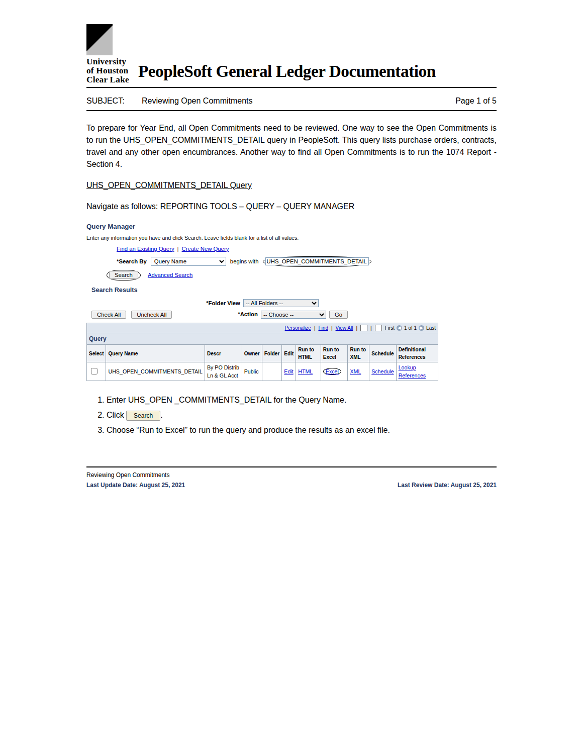University
of Houston
Clear Lake
PeopleSoft General Ledger Documentation
SUBJECT: Reviewing Open Commitments
Page 1 of 5
To prepare for Year End, all Open Commitments need to be reviewed. One way to see the Open Commitments is to run the UHS_OPEN_COMMITMENTS_DETAIL query in PeopleSoft. This query lists purchase orders, contracts, travel and any other open encumbrances. Another way to find all Open Commitments is to run the 1074 Report - Section 4.
UHS_OPEN_COMMITMENTS_DETAIL Query
Navigate as follows: REPORTING TOOLS – QUERY – QUERY MANAGER
Query Manager
Enter any information you have and click Search. Leave fields blank for a list of all values.
Find an Existing Query|Create New Query
*Search By Query Name begins with
Search Advanced Search
Search Results
*Folder View -- All Folders --
Check All Uncheck All
*Action -- Choose -- Go
Personalize| Find| View All| | First ◀ 1 of 1 ▶ Last
Query
| Select | Query Name | Descr | Owner | Folder | Edit | Run to HTML | Run to Excel | Run to XML | Schedule | Definitional References |
| --- | --- | --- | --- | --- | --- | --- | --- | --- | --- | --- |
| | UHS_OPEN_COMMITMENTS_DETAIL | By PO Distrib Ln & GL Acct | Public | | Edit | HTML | Excel | XML | Schedule | Lookup References |
Enter UHS_OPEN _COMMITMENTS_DETAIL for the Query Name.
Click Search.
Choose “Run to Excel” to run the query and produce the results as an excel file.
Reviewing Open Commitments
Last Update Date: August 25, 2021 Last Review Date: August 25, 2021